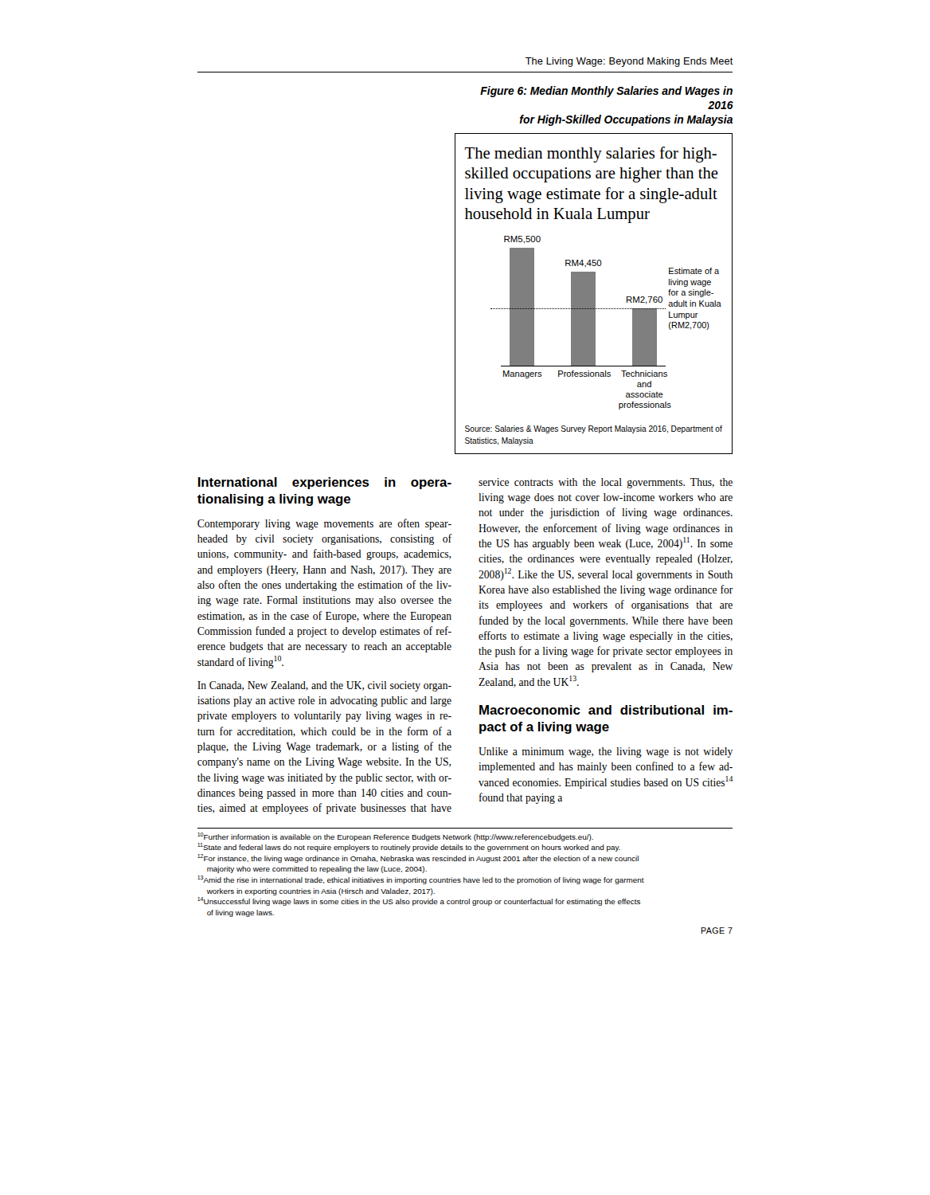The Living Wage: Beyond Making Ends Meet
Figure 6: Median Monthly Salaries and Wages in 2016
for High-Skilled Occupations in Malaysia
The median monthly salaries for high-skilled occupations are higher than the living wage estimate for a single-adult household in Kuala Lumpur
RM5,500
Managers
RM4,450
Professionals
RM2,760
Technicians and
associate
professionals
Estimate of a living wage for a single-adult in Kuala Lumpur (RM2,700)
Source: Salaries & Wages Survey Report Malaysia 2016, Department of Statistics, Malaysia
International experiences in operationalising a living wage
Contemporary living wage movements are often spearheaded by civil society organisations, consisting of unions, community- and faith-based groups, academics, and employers (Heery, Hann and Nash, 2017). They are also often the ones undertaking the estimation of the living wage rate. Formal institutions may also oversee the estimation, as in the case of Europe, where the European Commission funded a project to develop estimates of reference budgets that are necessary to reach an acceptable standard of living10.
In Canada, New Zealand, and the UK, civil society organisations play an active role in advocating public and large private employers to voluntarily pay living wages in return for accreditation, which could be in the form of a plaque, the Living Wage trademark, or a listing of the company's name on the Living Wage website. In the US, the living wage was initiated by the public sector, with ordinances being passed in more than 140 cities and counties, aimed at employees of private businesses that have service contracts with the local governments. Thus, the living wage does not cover low-income workers who are not under the jurisdiction of living wage ordinances. However, the enforcement of living wage ordinances in the US has arguably been weak (Luce, 2004)11. In some cities, the ordinances were eventually repealed (Holzer, 2008)12. Like the US, several local governments in South Korea have also established the living wage ordinance for its employees and workers of organisations that are funded by the local governments. While there have been efforts to estimate a living wage especially in the cities, the push for a living wage for private sector employees in Asia has not been as prevalent as in Canada, New Zealand, and the UK13.
Macroeconomic and distributional impact of a living wage
Unlike a minimum wage, the living wage is not widely implemented and has mainly been confined to a few advanced economies. Empirical studies based on US cities14 found that paying a
10Further information is available on the European Reference Budgets Network (http://www.referencebudgets.eu/).
11State and federal laws do not require employers to routinely provide details to the government on hours worked and pay.
12For instance, the living wage ordinance in Omaha, Nebraska was rescinded in August 2001 after the election of a new council
majority who were committed to repealing the law (Luce, 2004).
13Amid the rise in international trade, ethical initiatives in importing countries have led to the promotion of living wage for garment
workers in exporting countries in Asia (Hirsch and Valadez, 2017).
14Unsuccessful living wage laws in some cities in the US also provide a control group or counterfactual for estimating the effects
of living wage laws.
PAGE 7